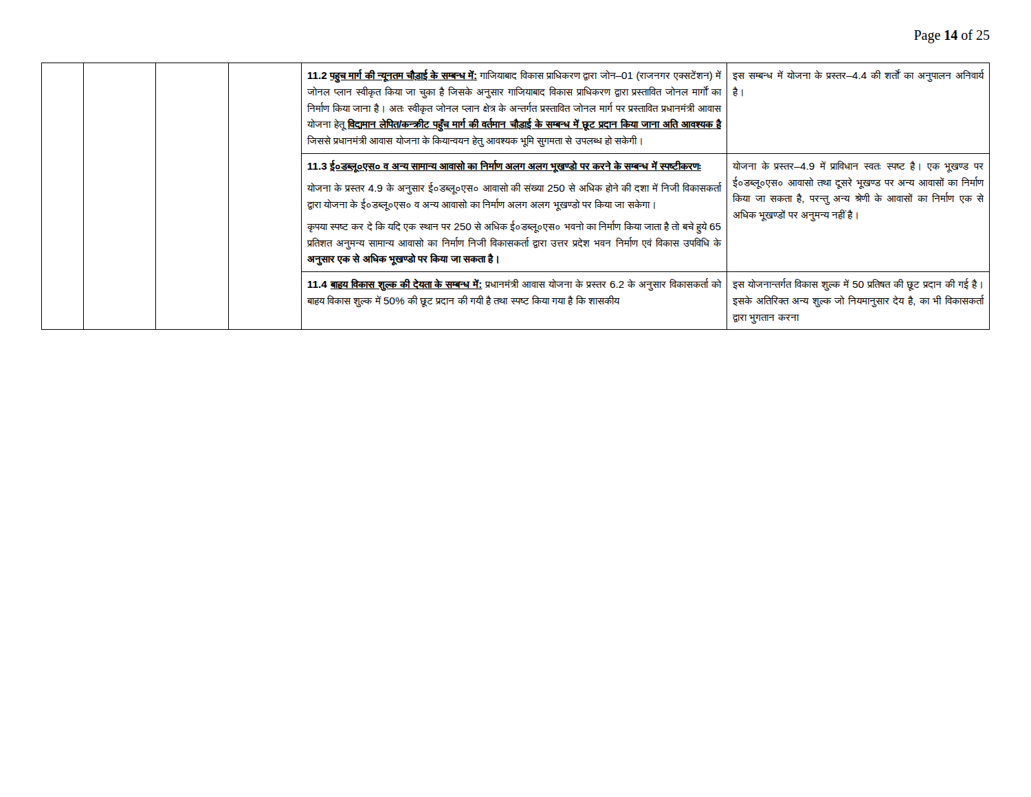Page 14 of 25
| | | | | 11.2 पहुच मार्ग की न्यूनतम चौड़ाई के सम्बन्ध में: गाजियाबाद विकास प्राधिकरण द्वारा जोन–01 (राजनगर एक्सटेंशन) में जोनल प्लान स्वीकृत किया जा चुका है जिसके अनुसार गाजियाबाद विकास प्राधिकरण द्वारा प्रस्तावित जोनल मार्गों का निर्माण किया जाना है। अतः स्वीकृत जोनल प्लान क्षेत्र के अन्तर्गत प्रस्तावित जोनल मार्ग पर प्रस्तावित प्रधानमंत्री आवास योजना हेतू विद्यमान लेपित/कन्क्रीट पहुँच मार्ग की वर्तमान चौड़ाई के सम्बन्ध में छूट प्रदान किया जाना अति आवश्यक है जिससे प्रधानमंत्री आवास योजना के कियान्वयन हेतु आवश्यक भूमि सुगमता से उपलब्ध हो सकेगी। | इस सम्बन्ध में योजना के प्रस्तर–4.4 की शर्तों का अनुपालन अनिवार्य है। |
| | | | | 11.3 ई०डब्लू०एस० व अन्य सामान्य आवासो का निर्माण अलग अलग भूखण्डो पर करने के सम्बन्ध में स्पष्टीकरणः योजना के प्रस्तर 4.9 के अनुसार ई०डब्लू०एस० आवासो की संख्या 250 से अधिक होने की दशा में निजी विकासकर्ता द्वारा योजना के ई०डब्लू०एस० व अन्य आवासो का निर्माण अलग अलग भूखण्डो पर किया जा सकेगा। कृपया स्पष्ट कर दे कि यदि एक स्थान पर 250 से अधिक ई०डब्लू०एस० भवनो का निर्माण किया जाता है तो बचे हुये 65 प्रतिशत अनुमन्य सामान्य आवासो का निर्माण निजी विकासकर्ता द्वारा उत्तर प्रदेश भवन निर्माण एवं विकास उपविधि के अनुसार एक से अधिक भूखण्डो पर किया जा सकता है। | योजना के प्रस्तर–4.9 में प्राविधान स्वतः स्पष्ट है। एक भूखण्ड पर ई०डब्लू०एस० आवासो तथा दूसरे भूखण्ड पर अन्य आवासों का निर्माण किया जा सकता है, परन्तु अन्य श्रेणी के आवासों का निर्माण एक से अधिक भूखण्डों पर अनुमन्य नहीं है। |
| | | | | 11.4 बाहय विकास शुल्क की देयता के सम्बन्ध में: प्रधानमंत्री आवास योजना के प्रस्तर 6.2 के अनुसार विकासकर्ता को बाहय विकास शुल्क में 50% की छूट प्रदान की गयी है तथा स्पष्ट किया गया है कि शासकीय | इस योजनान्तर्गत विकास शुल्क में 50 प्रतिषत की छूट प्रदान की गई है। इसके अतिरिक्त अन्य शुल्क जो नियमानुसार देय है, का भी विकासकर्ता द्वारा भुगतान करना |